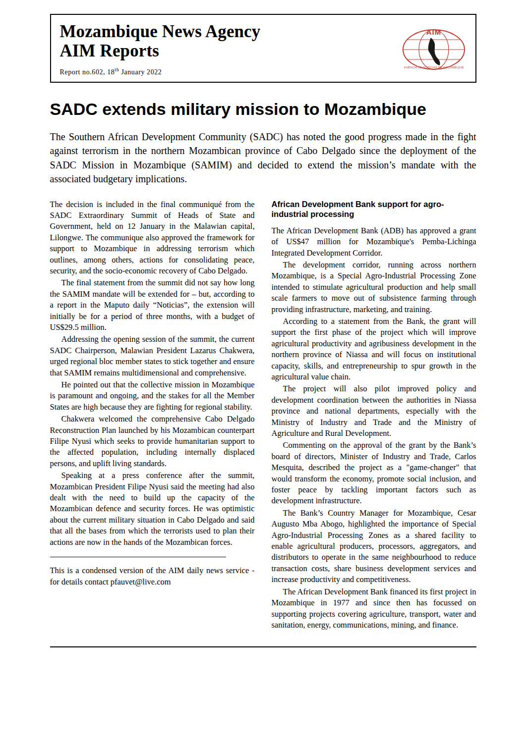Mozambique News Agency
AIM Reports
Report no.602, 18th January 2022
AIM AGÊNCIA DE NOTÍCIAS DE MOÇAMBIQUE
SADC extends military mission to Mozambique
The Southern African Development Community (SADC) has noted the good progress made in the fight against terrorism in the northern Mozambican province of Cabo Delgado since the deployment of the SADC Mission in Mozambique (SAMIM) and decided to extend the mission’s mandate with the associated budgetary implications.
The decision is included in the final communiqué from the SADC Extraordinary Summit of Heads of State and Government, held on 12 January in the Malawian capital, Lilongwe. The communique also approved the framework for support to Mozambique in addressing terrorism which outlines, among others, actions for consolidating peace, security, and the socio-economic recovery of Cabo Delgado.
The final statement from the summit did not say how long the SAMIM mandate will be extended for – but, according to a report in the Maputo daily “Noticias”, the extension will initially be for a period of three months, with a budget of US$29.5 million.
Addressing the opening session of the summit, the current SADC Chairperson, Malawian President Lazarus Chakwera, urged regional bloc member states to stick together and ensure that SAMIM remains multidimensional and comprehensive.
He pointed out that the collective mission in Mozambique is paramount and ongoing, and the stakes for all the Member States are high because they are fighting for regional stability.
Chakwera welcomed the comprehensive Cabo Delgado Reconstruction Plan launched by his Mozambican counterpart Filipe Nyusi which seeks to provide humanitarian support to the affected population, including internally displaced persons, and uplift living standards.
Speaking at a press conference after the summit, Mozambican President Filipe Nyusi said the meeting had also dealt with the need to build up the capacity of the Mozambican defence and security forces. He was optimistic about the current military situation in Cabo Delgado and said that all the bases from which the terrorists used to plan their actions are now in the hands of the Mozambican forces.
This is a condensed version of the AIM daily news service - for details contact pfauvet@live.com
African Development Bank support for agro-industrial processing
The African Development Bank (ADB) has approved a grant of US$47 million for Mozambique's Pemba-Lichinga Integrated Development Corridor.
The development corridor, running across northern Mozambique, is a Special Agro-Industrial Processing Zone intended to stimulate agricultural production and help small scale farmers to move out of subsistence farming through providing infrastructure, marketing, and training.
According to a statement from the Bank, the grant will support the first phase of the project which will improve agricultural productivity and agribusiness development in the northern province of Niassa and will focus on institutional capacity, skills, and entrepreneurship to spur growth in the agricultural value chain.
The project will also pilot improved policy and development coordination between the authorities in Niassa province and national departments, especially with the Ministry of Industry and Trade and the Ministry of Agriculture and Rural Development.
Commenting on the approval of the grant by the Bank’s board of directors, Minister of Industry and Trade, Carlos Mesquita, described the project as a "game-changer" that would transform the economy, promote social inclusion, and foster peace by tackling important factors such as development infrastructure.
The Bank’s Country Manager for Mozambique, Cesar Augusto Mba Abogo, highlighted the importance of Special Agro-Industrial Processing Zones as a shared facility to enable agricultural producers, processors, aggregators, and distributors to operate in the same neighbourhood to reduce transaction costs, share business development services and increase productivity and competitiveness.
The African Development Bank financed its first project in Mozambique in 1977 and since then has focussed on supporting projects covering agriculture, transport, water and sanitation, energy, communications, mining, and finance.